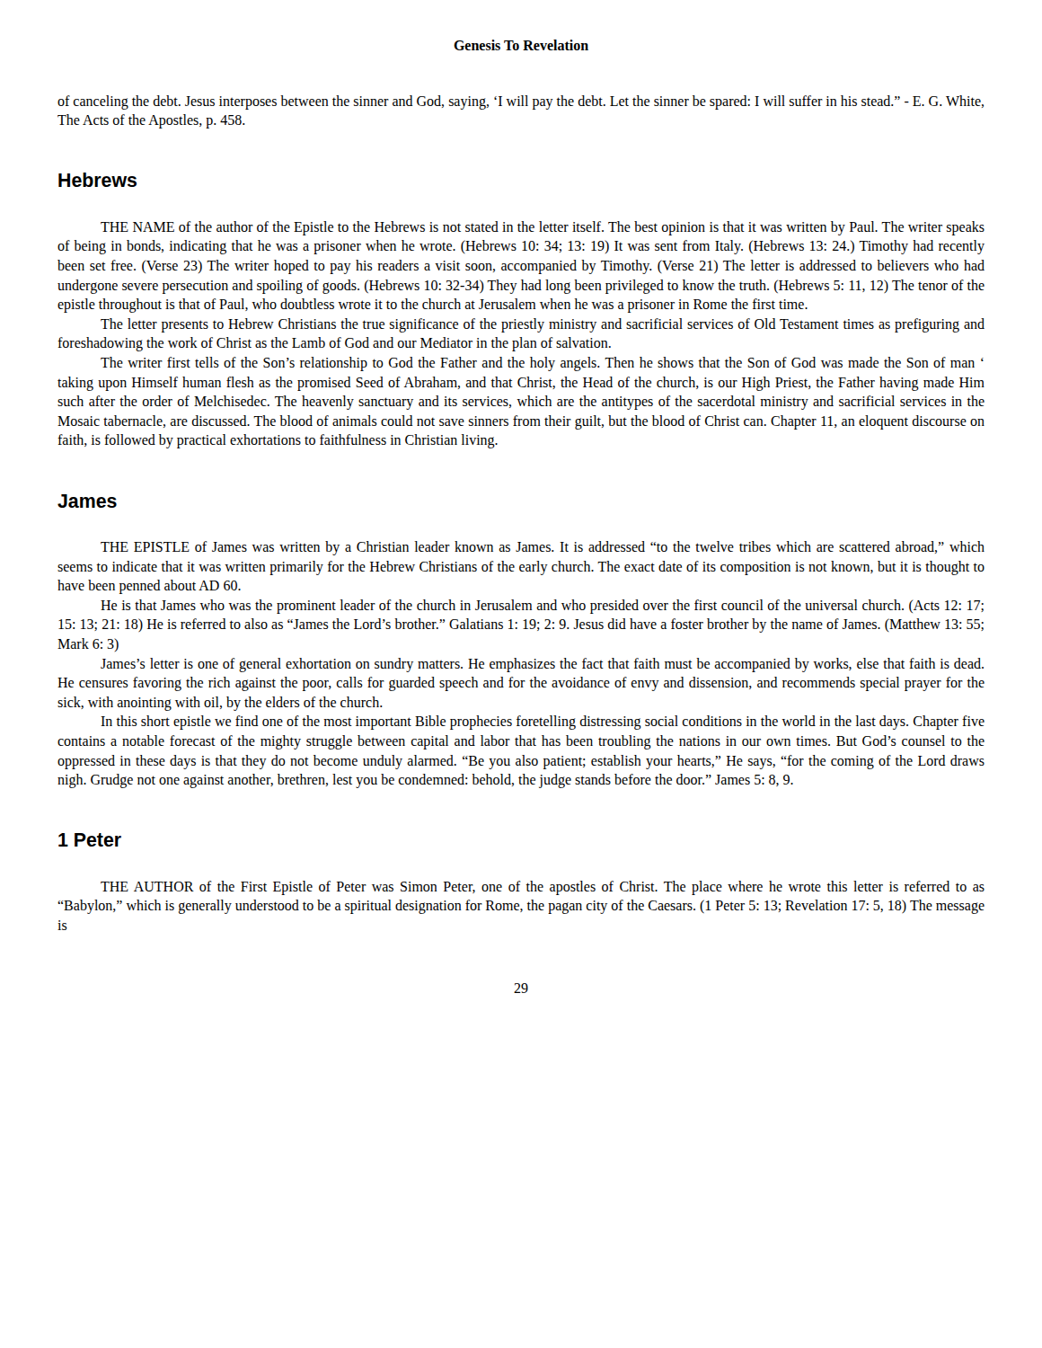Genesis To Revelation
of canceling the debt. Jesus interposes between the sinner and God, saying, ‘I will pay the debt. Let the sinner be spared: I will suffer in his stead.” - E. G. White, The Acts of the Apostles, p. 458.
Hebrews
THE NAME of the author of the Epistle to the Hebrews is not stated in the letter itself. The best opinion is that it was written by Paul. The writer speaks of being in bonds, indicating that he was a prisoner when he wrote. (Hebrews 10: 34; 13: 19) It was sent from Italy. (Hebrews 13: 24.) Timothy had recently been set free. (Verse 23) The writer hoped to pay his readers a visit soon, accompanied by Timothy. (Verse 21) The letter is addressed to believers who had undergone severe persecution and spoiling of goods. (Hebrews 10: 32-34) They had long been privileged to know the truth. (Hebrews 5: 11, 12) The tenor of the epistle throughout is that of Paul, who doubtless wrote it to the church at Jerusalem when he was a prisoner in Rome the first time.
The letter presents to Hebrew Christians the true significance of the priestly ministry and sacrificial services of Old Testament times as prefiguring and foreshadowing the work of Christ as the Lamb of God and our Mediator in the plan of salvation.
The writer first tells of the Son’s relationship to God the Father and the holy angels. Then he shows that the Son of God was made the Son of man ‘ taking upon Himself human flesh as the promised Seed of Abraham, and that Christ, the Head of the church, is our High Priest, the Father having made Him such after the order of Melchisedec. The heavenly sanctuary and its services, which are the antitypes of the sacerdotal ministry and sacrificial services in the Mosaic tabernacle, are discussed. The blood of animals could not save sinners from their guilt, but the blood of Christ can. Chapter 11, an eloquent discourse on faith, is followed by practical exhortations to faithfulness in Christian living.
James
THE EPISTLE of James was written by a Christian leader known as James. It is addressed “to the twelve tribes which are scattered abroad,” which seems to indicate that it was written primarily for the Hebrew Christians of the early church. The exact date of its composition is not known, but it is thought to have been penned about AD 60.
He is that James who was the prominent leader of the church in Jerusalem and who presided over the first council of the universal church. (Acts 12: 17; 15: 13; 21: 18) He is referred to also as “James the Lord’s brother.” Galatians 1: 19; 2: 9. Jesus did have a foster brother by the name of James. (Matthew 13: 55; Mark 6: 3)
James’s letter is one of general exhortation on sundry matters. He emphasizes the fact that faith must be accompanied by works, else that faith is dead. He censures favoring the rich against the poor, calls for guarded speech and for the avoidance of envy and dissension, and recommends special prayer for the sick, with anointing with oil, by the elders of the church.
In this short epistle we find one of the most important Bible prophecies foretelling distressing social conditions in the world in the last days. Chapter five contains a notable forecast of the mighty struggle between capital and labor that has been troubling the nations in our own times. But God’s counsel to the oppressed in these days is that they do not become unduly alarmed. “Be you also patient; establish your hearts,” He says, “for the coming of the Lord draws nigh. Grudge not one against another, brethren, lest you be condemned: behold, the judge stands before the door.” James 5: 8, 9.
1 Peter
THE AUTHOR of the First Epistle of Peter was Simon Peter, one of the apostles of Christ. The place where he wrote this letter is referred to as “Babylon,” which is generally understood to be a spiritual designation for Rome, the pagan city of the Caesars. (1 Peter 5: 13; Revelation 17: 5, 18) The message is
29